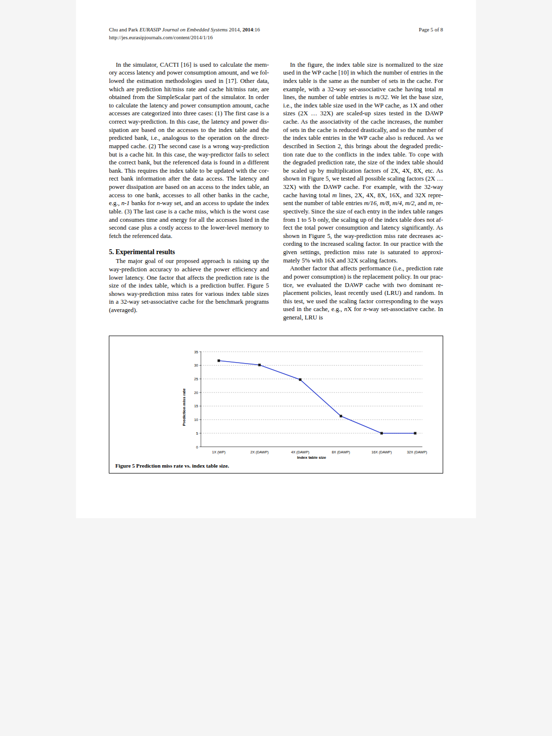Chu and Park EURASIP Journal on Embedded Systems 2014, 2014:16 http://jes.eurasipjournals.com/content/2014/1/16 Page 5 of 8
In the simulator, CACTI [16] is used to calculate the memory access latency and power consumption amount, and we followed the estimation methodologies used in [17]. Other data, which are prediction hit/miss rate and cache hit/miss rate, are obtained from the SimpleScalar part of the simulator. In order to calculate the latency and power consumption amount, cache accesses are categorized into three cases: (1) The first case is a correct way-prediction. In this case, the latency and power dissipation are based on the accesses to the index table and the predicted bank, i.e., analogous to the operation on the direct-mapped cache. (2) The second case is a wrong way-prediction but is a cache hit. In this case, the way-predictor fails to select the correct bank, but the referenced data is found in a different bank. This requires the index table to be updated with the correct bank information after the data access. The latency and power dissipation are based on an access to the index table, an access to one bank, accesses to all other banks in the cache, e.g., n-1 banks for n-way set, and an access to update the index table. (3) The last case is a cache miss, which is the worst case and consumes time and energy for all the accesses listed in the second case plus a costly access to the lower-level memory to fetch the referenced data.
5. Experimental results
The major goal of our proposed approach is raising up the way-prediction accuracy to achieve the power efficiency and lower latency. One factor that affects the prediction rate is the size of the index table, which is a prediction buffer. Figure 5 shows way-prediction miss rates for various index table sizes in a 32-way set-associative cache for the benchmark programs (averaged).
In the figure, the index table size is normalized to the size used in the WP cache [10] in which the number of entries in the index table is the same as the number of sets in the cache. For example, with a 32-way set-associative cache having total m lines, the number of table entries is m/32. We let the base size, i.e., the index table size used in the WP cache, as 1X and other sizes (2X … 32X) are scaled-up sizes tested in the DAWP cache. As the associativity of the cache increases, the number of sets in the cache is reduced drastically, and so the number of the index table entries in the WP cache also is reduced. As we described in Section 2, this brings about the degraded prediction rate due to the conflicts in the index table. To cope with the degraded prediction rate, the size of the index table should be scaled up by multiplication factors of 2X, 4X, 8X, etc. As shown in Figure 5, we tested all possible scaling factors (2X … 32X) with the DAWP cache. For example, with the 32-way cache having total m lines, 2X, 4X, 8X, 16X, and 32X represent the number of table entries m/16, m/8, m/4, m/2, and m, respectively. Since the size of each entry in the index table ranges from 1 to 5 b only, the scaling up of the index table does not affect the total power consumption and latency significantly. As shown in Figure 5, the way-prediction miss rate decreases according to the increased scaling factor. In our practice with the given settings, prediction miss rate is saturated to approximately 5% with 16X and 32X scaling factors.
Another factor that affects performance (i.e., prediction rate and power consumption) is the replacement policy. In our practice, we evaluated the DAWP cache with two dominant replacement policies, least recently used (LRU) and random. In this test, we used the scaling factor corresponding to the ways used in the cache, e.g., n X for n-way set-associative cache. In general, LRU is
Prediction miss rate 35 30 25 20 15 10 5 0 1X (WP) 2X (DAWP) 4X (DAWP) 8X (DAWP) 16X (DAWP) 32X (DAWP) Index table size
Figure 5 Prediction miss rate vs. index table size.